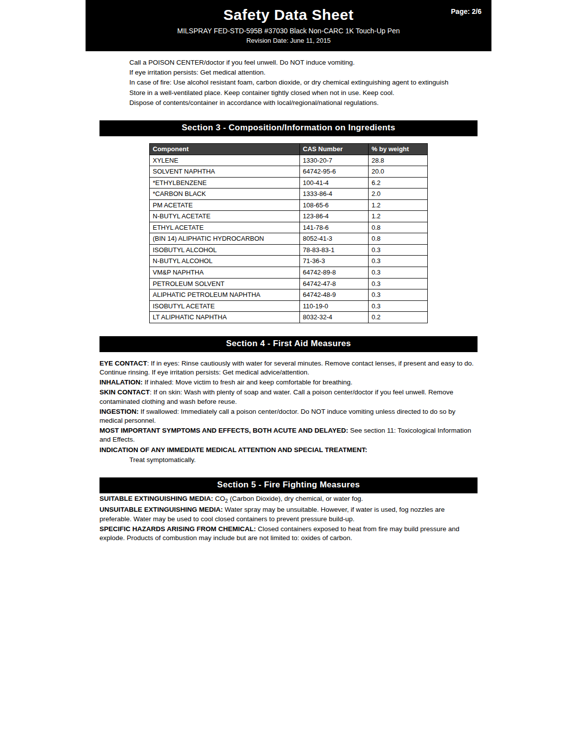Page: 2/6
Safety Data Sheet
MILSPRAY FED-STD-595B #37030 Black Non-CARC 1K Touch-Up Pen
Revision Date: June 11, 2015
Call a POISON CENTER/doctor if you feel unwell. Do NOT induce vomiting.
If eye irritation persists: Get medical attention.
In case of fire: Use alcohol resistant foam, carbon dioxide, or dry chemical extinguishing agent to extinguish
Store in a well-ventilated place. Keep container tightly closed when not in use. Keep cool.
Dispose of contents/container in accordance with local/regional/national regulations.
Section 3 - Composition/Information on Ingredients
| Component | CAS Number | % by weight |
| --- | --- | --- |
| XYLENE | 1330-20-7 | 28.8 |
| SOLVENT NAPHTHA | 64742-95-6 | 20.0 |
| *ETHYLBENZENE | 100-41-4 | 6.2 |
| *CARBON BLACK | 1333-86-4 | 2.0 |
| PM ACETATE | 108-65-6 | 1.2 |
| N-BUTYL ACETATE | 123-86-4 | 1.2 |
| ETHYL ACETATE | 141-78-6 | 0.8 |
| (BIN 14) ALIPHATIC HYDROCARBON | 8052-41-3 | 0.8 |
| ISOBUTYL ALCOHOL | 78-83-83-1 | 0.3 |
| N-BUTYL ALCOHOL | 71-36-3 | 0.3 |
| VM&P NAPHTHA | 64742-89-8 | 0.3 |
| PETROLEUM SOLVENT | 64742-47-8 | 0.3 |
| ALIPHATIC PETROLEUM NAPHTHA | 64742-48-9 | 0.3 |
| ISOBUTYL ACETATE | 110-19-0 | 0.3 |
| LT ALIPHATIC NAPHTHA | 8032-32-4 | 0.2 |
Section 4 - First Aid Measures
EYE CONTACT: If in eyes: Rinse cautiously with water for several minutes. Remove contact lenses, if present and easy to do. Continue rinsing. If eye irritation persists: Get medical advice/attention.
INHALATION: If inhaled: Move victim to fresh air and keep comfortable for breathing.
SKIN CONTACT: If on skin: Wash with plenty of soap and water. Call a poison center/doctor if you feel unwell. Remove contaminated clothing and wash before reuse.
INGESTION: If swallowed: Immediately call a poison center/doctor. Do NOT induce vomiting unless directed to do so by medical personnel.
MOST IMPORTANT SYMPTOMS AND EFFECTS, BOTH ACUTE AND DELAYED: See section 11: Toxicological Information and Effects.
INDICATION OF ANY IMMEDIATE MEDICAL ATTENTION AND SPECIAL TREATMENT:
Treat symptomatically.
Section 5 - Fire Fighting Measures
SUITABLE EXTINGUISHING MEDIA: CO2 (Carbon Dioxide), dry chemical, or water fog.
UNSUITABLE EXTINGUISHING MEDIA: Water spray may be unsuitable. However, if water is used, fog nozzles are preferable. Water may be used to cool closed containers to prevent pressure build-up.
SPECIFIC HAZARDS ARISING FROM CHEMICAL: Closed containers exposed to heat from fire may build pressure and explode. Products of combustion may include but are not limited to: oxides of carbon.